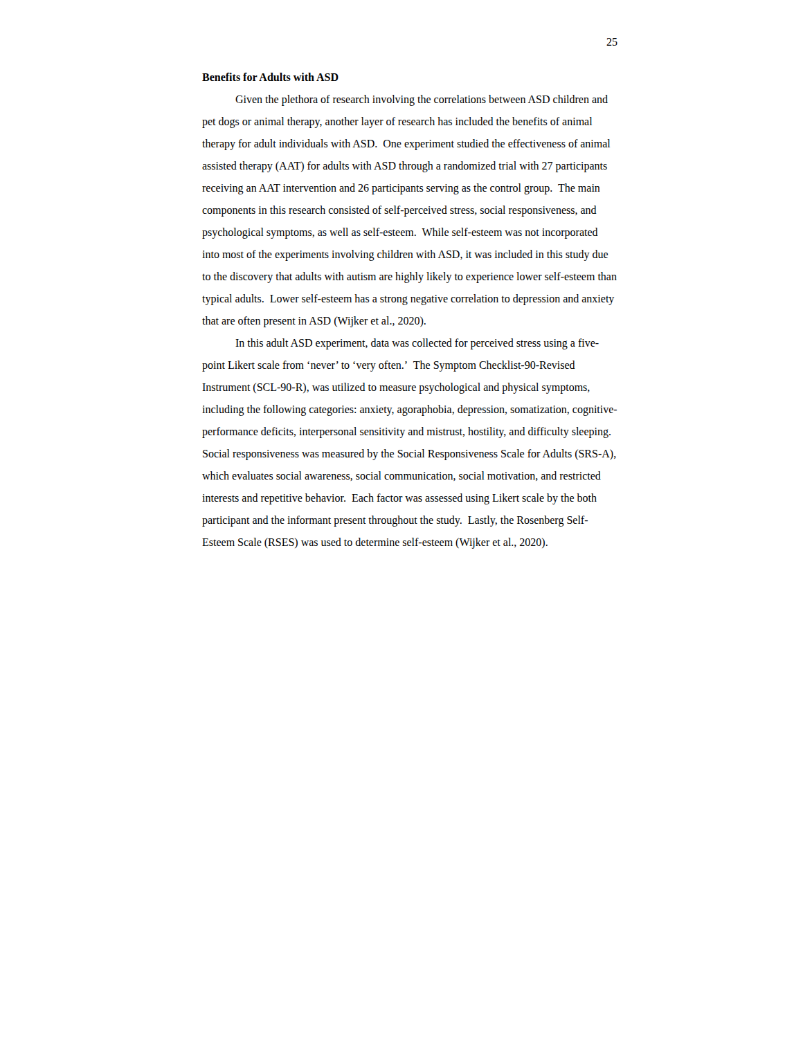25
Benefits for Adults with ASD
Given the plethora of research involving the correlations between ASD children and pet dogs or animal therapy, another layer of research has included the benefits of animal therapy for adult individuals with ASD. One experiment studied the effectiveness of animal assisted therapy (AAT) for adults with ASD through a randomized trial with 27 participants receiving an AAT intervention and 26 participants serving as the control group. The main components in this research consisted of self-perceived stress, social responsiveness, and psychological symptoms, as well as self-esteem. While self-esteem was not incorporated into most of the experiments involving children with ASD, it was included in this study due to the discovery that adults with autism are highly likely to experience lower self-esteem than typical adults. Lower self-esteem has a strong negative correlation to depression and anxiety that are often present in ASD (Wijker et al., 2020).
In this adult ASD experiment, data was collected for perceived stress using a five-point Likert scale from ‘never’ to ‘very often.’ The Symptom Checklist-90-Revised Instrument (SCL-90-R), was utilized to measure psychological and physical symptoms, including the following categories: anxiety, agoraphobia, depression, somatization, cognitive-performance deficits, interpersonal sensitivity and mistrust, hostility, and difficulty sleeping. Social responsiveness was measured by the Social Responsiveness Scale for Adults (SRS-A), which evaluates social awareness, social communication, social motivation, and restricted interests and repetitive behavior. Each factor was assessed using Likert scale by the both participant and the informant present throughout the study. Lastly, the Rosenberg Self-Esteem Scale (RSES) was used to determine self-esteem (Wijker et al., 2020).